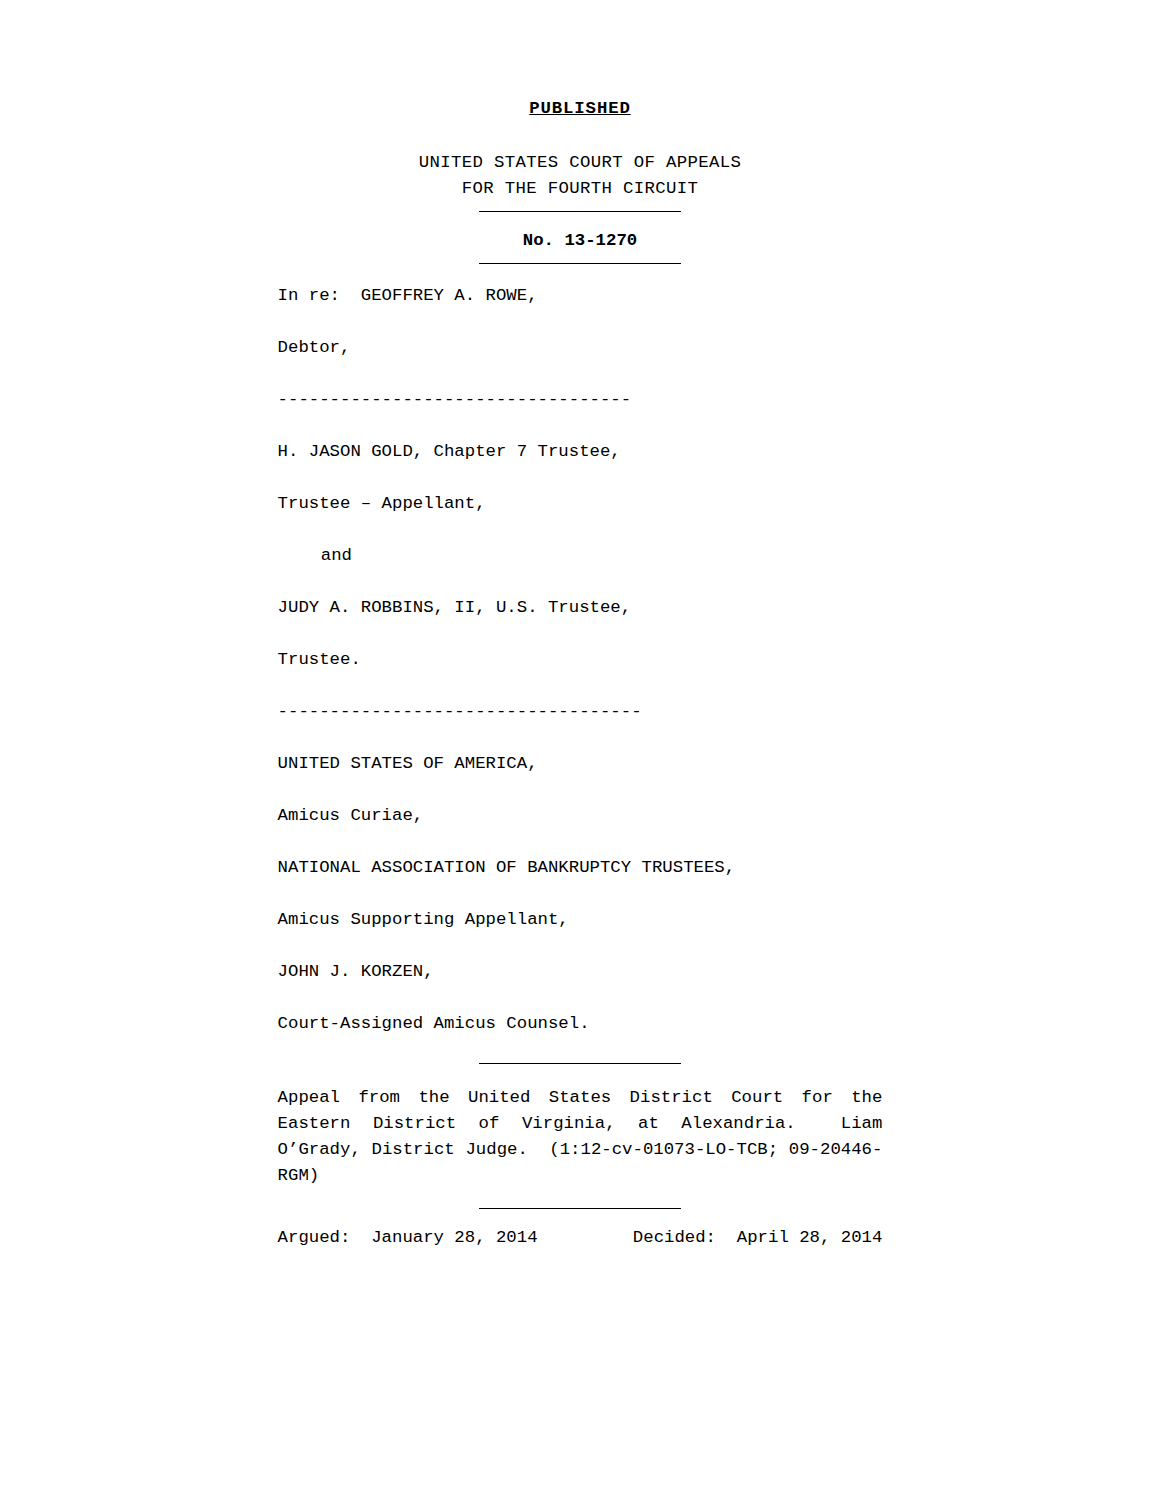PUBLISHED
UNITED STATES COURT OF APPEALS
FOR THE FOURTH CIRCUIT
No. 13-1270
In re: GEOFFREY A. ROWE,
Debtor,
----------------------------------
H. JASON GOLD, Chapter 7 Trustee,
Trustee – Appellant,
and
JUDY A. ROBBINS, II, U.S. Trustee,
Trustee.
-----------------------------------
UNITED STATES OF AMERICA,
Amicus Curiae,
NATIONAL ASSOCIATION OF BANKRUPTCY TRUSTEES,
Amicus Supporting Appellant,
JOHN J. KORZEN,
Court-Assigned Amicus Counsel.
Appeal from the United States District Court for the Eastern District of Virginia, at Alexandria. Liam O’Grady, District Judge. (1:12-cv-01073-LO-TCB; 09-20446-RGM)
Argued: January 28, 2014 Decided: April 28, 2014